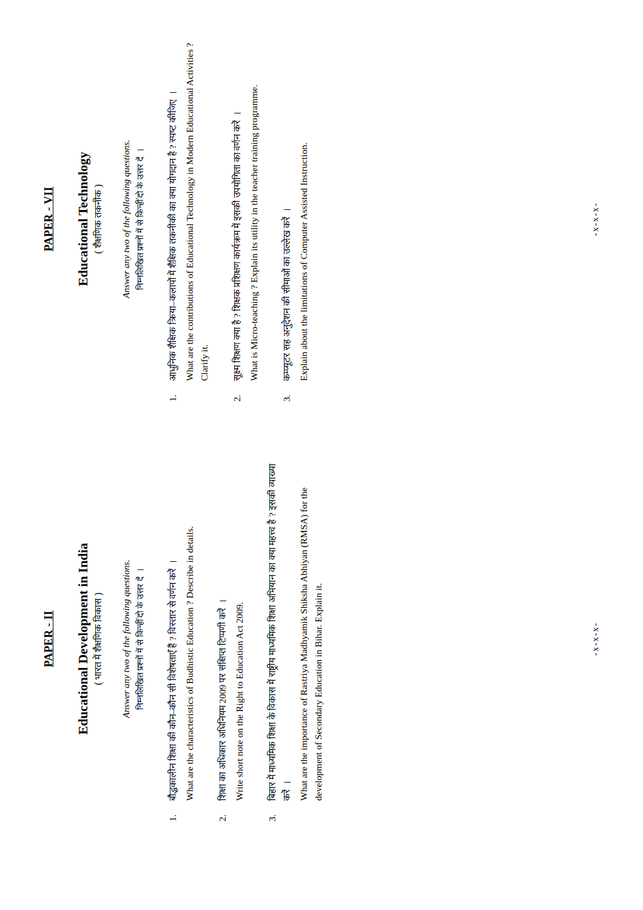PAPER - II
Educational Development in India
( भारत में शैक्षणिक विकास )
Answer any two of the following questions. निम्नलिखित प्रश्नों में से किन्हीं दो के उत्तर दें ।
बौद्धकालीन शिक्षा की कौन–कौन सी विशेषताएँ हैं ? विस्तार से वर्णन करें । What are the characteristics of Budhistic Education ? Describe in details.
शिक्षा का अधिकार अधिनियम 2009 पर संक्षिप्त टिप्पणी करें । Write short note on the Right to Education Act 2009.
बिहार में माध्यमिक शिक्षा के विकास में राष्ट्रीय माध्यमिक शिक्षा अभियान का क्या महत्त्व है ? इसकी व्याख्या करें । What are the importance of Rastriya Madhyamik Shiksha Abhiyan (RMSA) for the development of Secondary Education in Bihar. Explain it.
-x-x-x-
PAPER - VII
Educational Technology
( शैक्षणिक तकनीक )
Answer any two of the following questions. निम्नलिखित प्रश्नों में से किन्हीं दो के उत्तर दें ।
आधुनिक शैक्षिक क्रिया–कलापों में शैक्षिक तकनीकी का क्या योगदान है ? स्पष्ट कीजिए । What are the contributions of Educational Technology in Modern Educational Activities ? Clarify it.
सूक्ष्म शिक्षण क्या है ? शिक्षक प्रशिक्षण कार्यक्रम में इसकी उपयोगिता का वर्णन करें । What is Micro-teaching ? Explain its utility in the teacher training programme.
कम्प्यूटर सह अनुदेशन की सीमाओं का उल्लेख करें । Explain about the limitations of Computer Assisted Instruction.
-x-x-x-